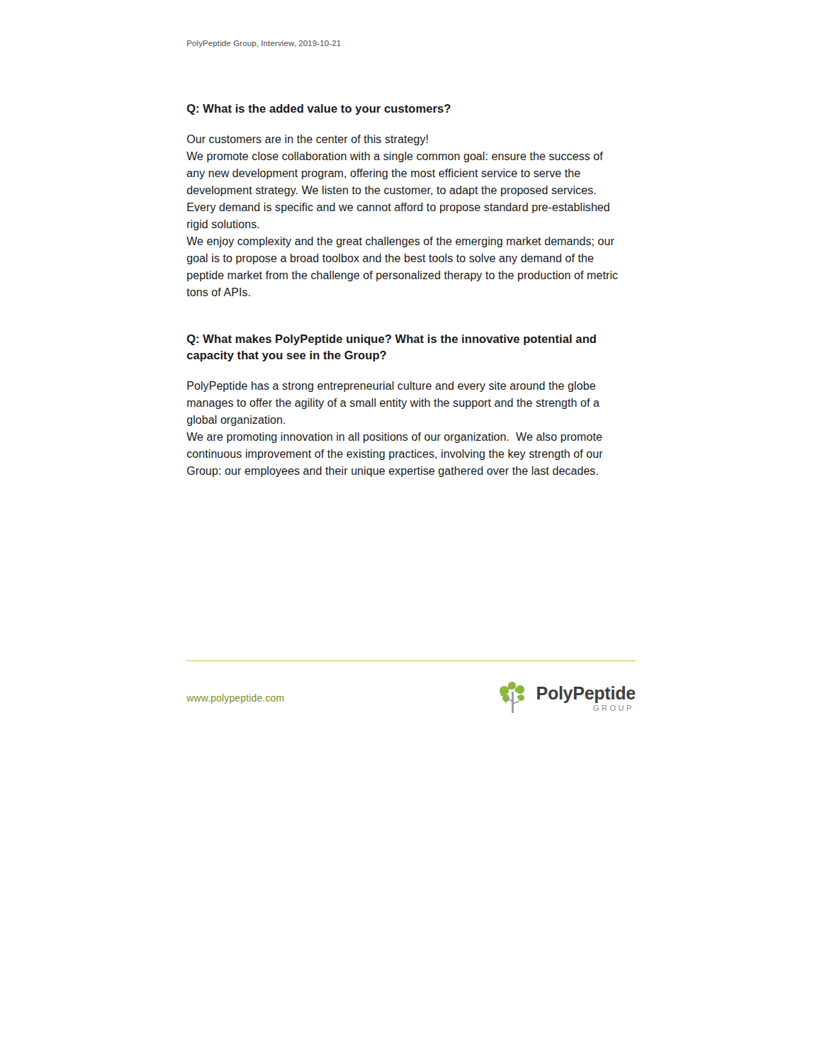PolyPeptide Group, Interview, 2019-10-21
Q: What is the added value to your customers?
Our customers are in the center of this strategy!
We promote close collaboration with a single common goal: ensure the success of any new development program, offering the most efficient service to serve the development strategy. We listen to the customer, to adapt the proposed services. Every demand is specific and we cannot afford to propose standard pre-established rigid solutions.
We enjoy complexity and the great challenges of the emerging market demands; our goal is to propose a broad toolbox and the best tools to solve any demand of the peptide market from the challenge of personalized therapy to the production of metric tons of APIs.
Q: What makes PolyPeptide unique? What is the innovative potential and capacity that you see in the Group?
PolyPeptide has a strong entrepreneurial culture and every site around the globe manages to offer the agility of a small entity with the support and the strength of a global organization.
We are promoting innovation in all positions of our organization. We also promote continuous improvement of the existing practices, involving the key strength of our Group: our employees and their unique expertise gathered over the last decades.
www.polypeptide.com
PolyPeptide
GROUP